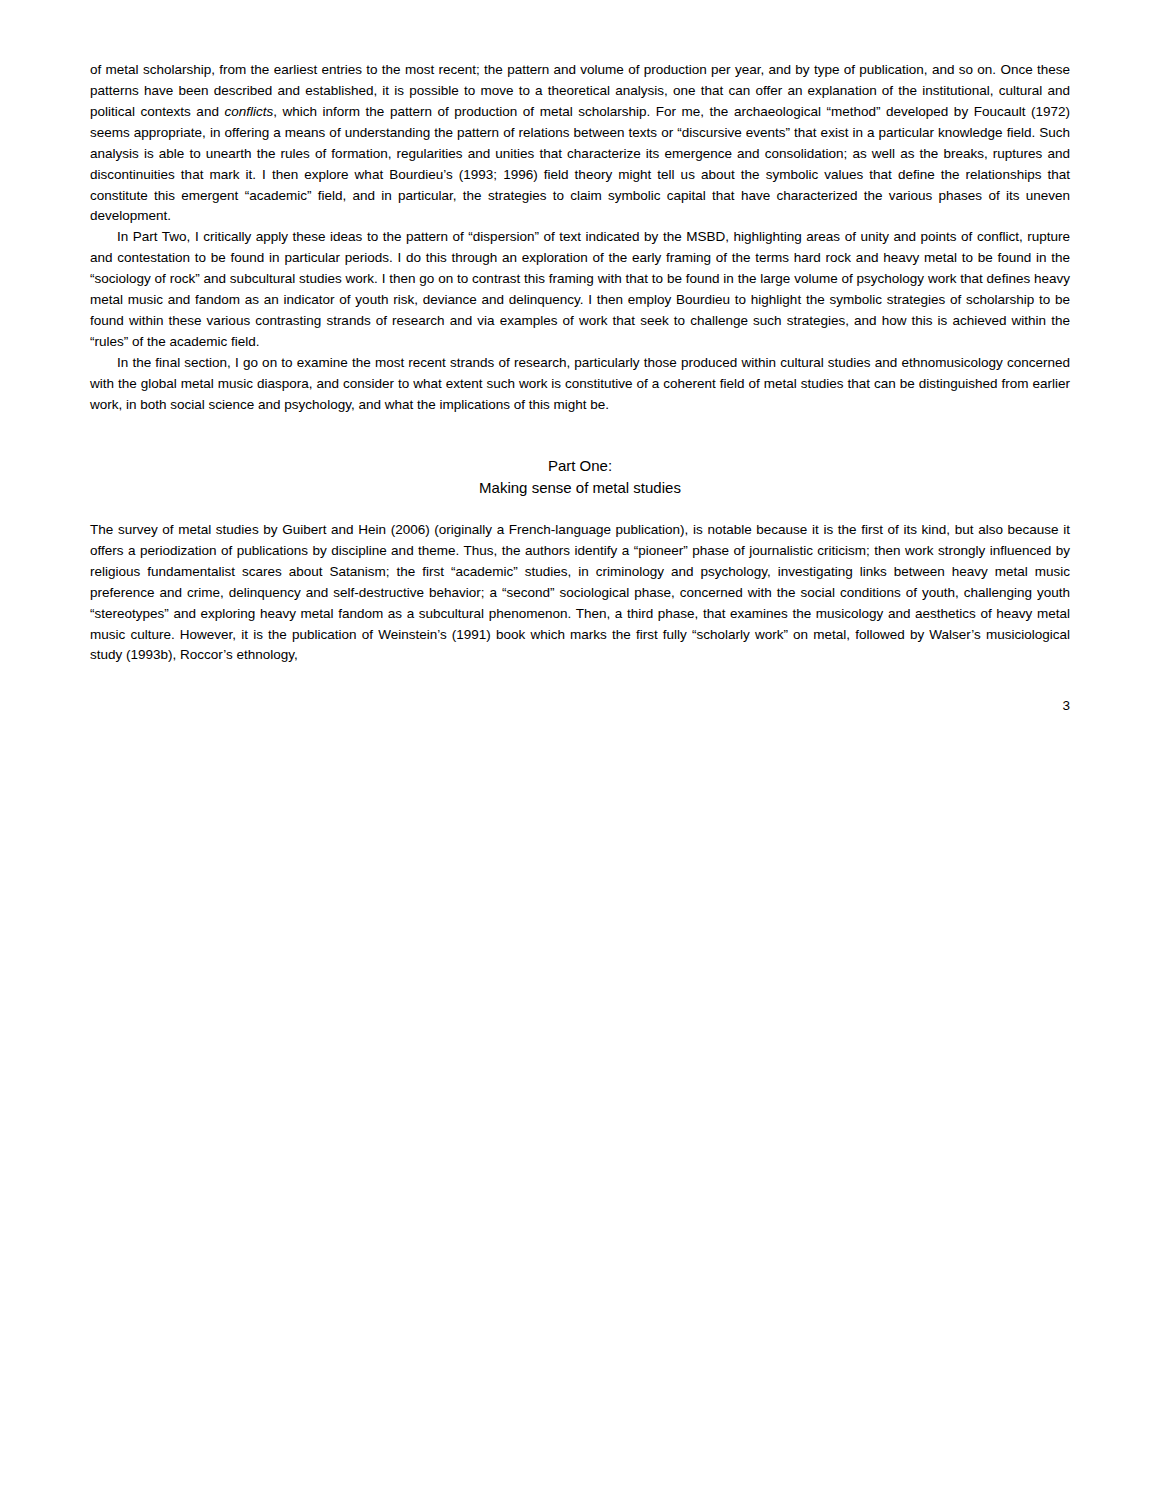of metal scholarship, from the earliest entries to the most recent; the pattern and volume of production per year, and by type of publication, and so on. Once these patterns have been described and established, it is possible to move to a theoretical analysis, one that can offer an explanation of the institutional, cultural and political contexts and conflicts, which inform the pattern of production of metal scholarship. For me, the archaeological “method” developed by Foucault (1972) seems appropriate, in offering a means of understanding the pattern of relations between texts or “discursive events” that exist in a particular knowledge field. Such analysis is able to unearth the rules of formation, regularities and unities that characterize its emergence and consolidation; as well as the breaks, ruptures and discontinuities that mark it. I then explore what Bourdieu’s (1993; 1996) field theory might tell us about the symbolic values that define the relationships that constitute this emergent “academic” field, and in particular, the strategies to claim symbolic capital that have characterized the various phases of its uneven development.
In Part Two, I critically apply these ideas to the pattern of “dispersion” of text indicated by the MSBD, highlighting areas of unity and points of conflict, rupture and contestation to be found in particular periods. I do this through an exploration of the early framing of the terms hard rock and heavy metal to be found in the “sociology of rock” and subcultural studies work. I then go on to contrast this framing with that to be found in the large volume of psychology work that defines heavy metal music and fandom as an indicator of youth risk, deviance and delinquency. I then employ Bourdieu to highlight the symbolic strategies of scholarship to be found within these various contrasting strands of research and via examples of work that seek to challenge such strategies, and how this is achieved within the “rules” of the academic field.
In the final section, I go on to examine the most recent strands of research, particularly those produced within cultural studies and ethnomusicology concerned with the global metal music diaspora, and consider to what extent such work is constitutive of a coherent field of metal studies that can be distinguished from earlier work, in both social science and psychology, and what the implications of this might be.
Part One:
Making sense of metal studies
The survey of metal studies by Guibert and Hein (2006) (originally a French-language publication), is notable because it is the first of its kind, but also because it offers a periodization of publications by discipline and theme. Thus, the authors identify a “pioneer” phase of journalistic criticism; then work strongly influenced by religious fundamentalist scares about Satanism; the first “academic” studies, in criminology and psychology, investigating links between heavy metal music preference and crime, delinquency and self-destructive behavior; a “second” sociological phase, concerned with the social conditions of youth, challenging youth “stereotypes” and exploring heavy metal fandom as a subcultural phenomenon. Then, a third phase, that examines the musicology and aesthetics of heavy metal music culture. However, it is the publication of Weinstein’s (1991) book which marks the first fully “scholarly work” on metal, followed by Walser’s musiciological study (1993b), Roccor’s ethnology,
3